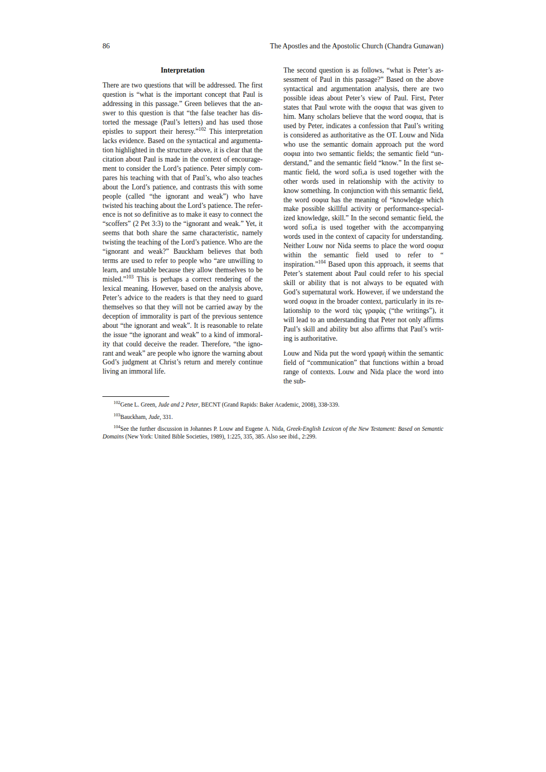86 The Apostles and the Apostolic Church (Chandra Gunawan)
Interpretation
There are two questions that will be addressed. The first question is “what is the important concept that Paul is addressing in this passage.” Green believes that the answer to this question is that “the false teacher has distorted the message (Paul’s letters) and has used those epistles to support their heresy.”102 This interpretation lacks evidence. Based on the syntactical and argumentation highlighted in the structure above, it is clear that the citation about Paul is made in the context of encouragement to consider the Lord’s patience. Peter simply compares his teaching with that of Paul’s, who also teaches about the Lord’s patience, and contrasts this with some people (called “the ignorant and weak”) who have twisted his teaching about the Lord’s patience. The reference is not so definitive as to make it easy to connect the “scoffers” (2 Pet 3:3) to the “ignorant and weak.” Yet, it seems that both share the same characteristic, namely twisting the teaching of the Lord’s patience. Who are the “ignorant and weak?” Bauckham believes that both terms are used to refer to people who “are unwilling to learn, and unstable because they allow themselves to be misled.”103 This is perhaps a correct rendering of the lexical meaning. However, based on the analysis above, Peter’s advice to the readers is that they need to guard themselves so that they will not be carried away by the deception of immorality is part of the previous sentence about “the ignorant and weak”. It is reasonable to relate the issue “the ignorant and weak” to a kind of immorality that could deceive the reader. Therefore, “the ignorant and weak” are people who ignore the warning about God’s judgment at Christ’s return and merely continue living an immoral life.
The second question is as follows, “what is Peter’s assessment of Paul in this passage?” Based on the above syntactical and argumentation analysis, there are two possible ideas about Peter’s view of Paul. First, Peter states that Paul wrote with the σοφια that was given to him. Many scholars believe that the word σοφια, that is used by Peter, indicates a confession that Paul’s writing is considered as authoritative as the OT. Louw and Nida who use the semantic domain approach put the word σοφια into two semantic fields; the semantic field “understand,” and the semantic field “know.” In the first semantic field, the word sofi,a is used together with the other words used in relationship with the activity to know something. In conjunction with this semantic field, the word σοφια has the meaning of “knowledge which make possible skillful activity or performance-specialized knowledge, skill.” In the second semantic field, the word sofi,a is used together with the accompanying words used in the context of capacity for understanding. Neither Louw nor Nida seems to place the word σοφια within the semantic field used to refer to “ inspiration.”104 Based upon this approach, it seems that Peter’s statement about Paul could refer to his special skill or ability that is not always to be equated with God’s supernatural work. However, if we understand the word σοφια in the broader context, particularly in its relationship to the word τὰς γραφὰς (“the writings”), it will lead to an understanding that Peter not only affirms Paul’s skill and ability but also affirms that Paul’s writing is authoritative.
Louw and Nida put the word γραφὴ within the semantic field of “communication” that functions within a broad range of contexts. Louw and Nida place the word into the sub-
102 Gene L. Green, Jude and 2 Peter, BECNT (Grand Rapids: Baker Academic, 2008), 338-339.
103 Bauckham, Jude, 331.
104 See the further discussion in Johannes P. Louw and Eugene A. Nida, Greek-English Lexicon of the New Testament: Based on Semantic Domains (New York: United Bible Societies, 1989), 1:225, 335, 385. Also see ibid., 2:299.